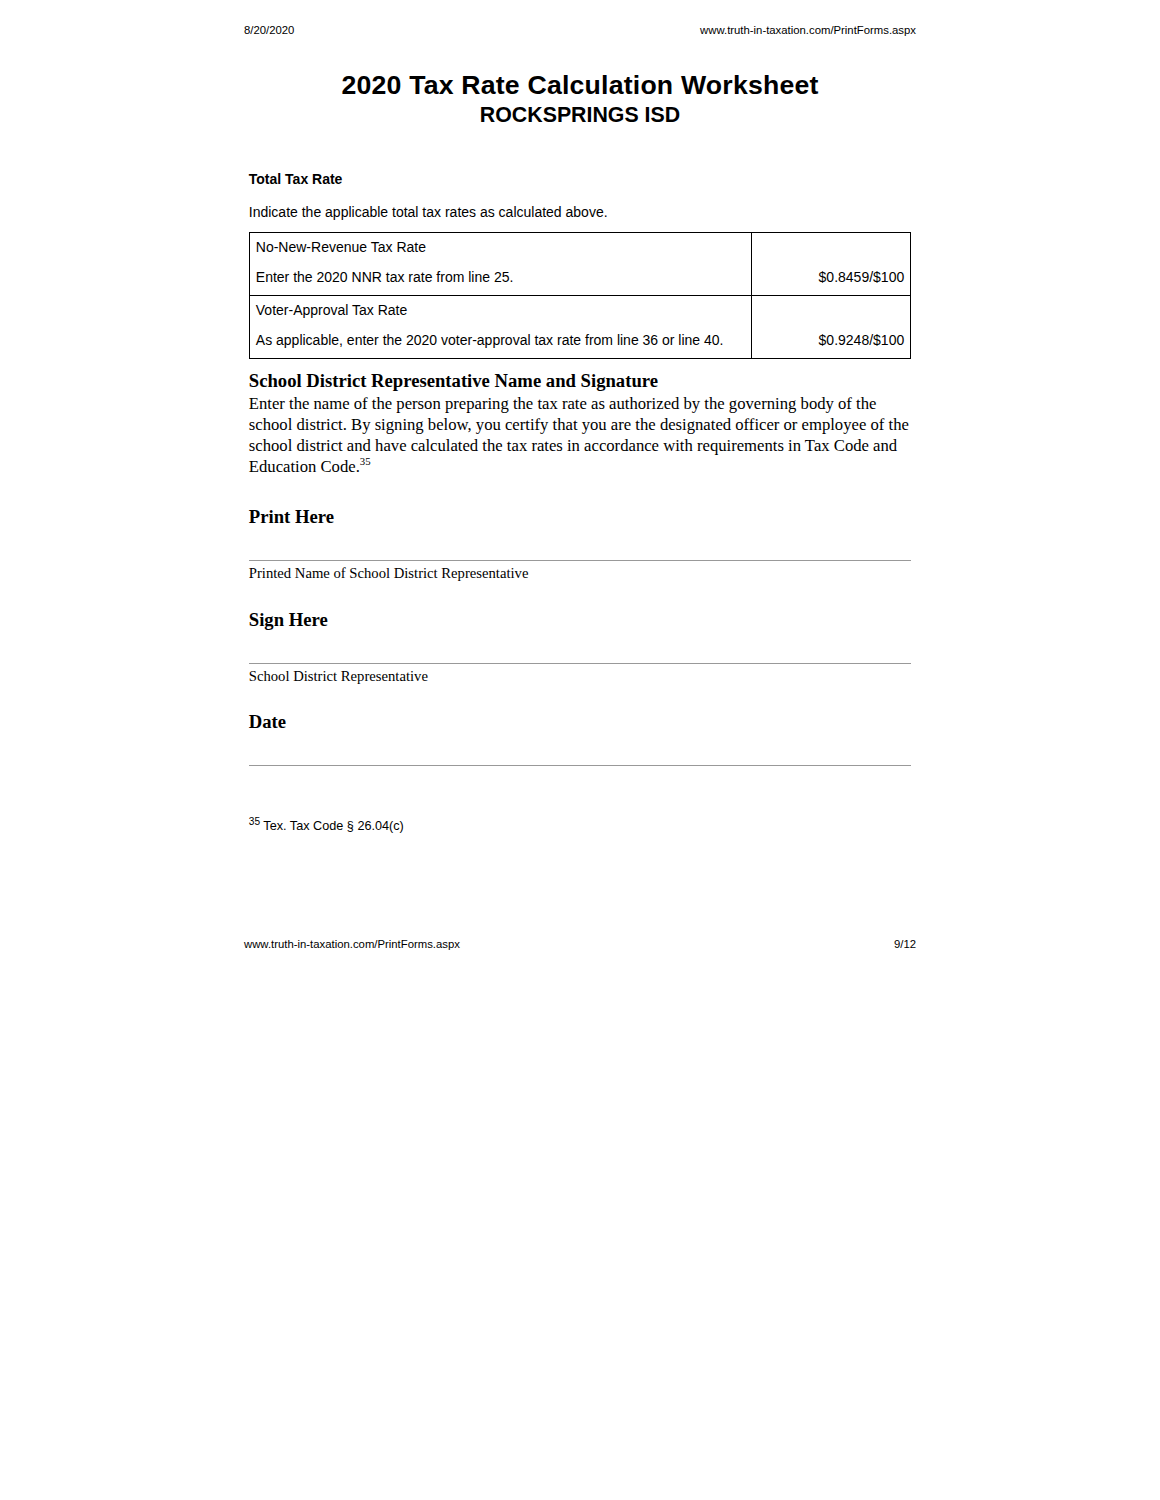8/20/2020 www.truth-in-taxation.com/PrintForms.aspx
2020 Tax Rate Calculation Worksheet
ROCKSPRINGS ISD
Total Tax Rate
Indicate the applicable total tax rates as calculated above.
| No-New-Revenue Tax Rate Enter the 2020 NNR tax rate from line 25. | $0.8459/$100 |
| Voter-Approval Tax Rate As applicable, enter the 2020 voter-approval tax rate from line 36 or line 40. | $0.9248/$100 |
School District Representative Name and Signature
Enter the name of the person preparing the tax rate as authorized by the governing body of the school district. By signing below, you certify that you are the designated officer or employee of the school district and have calculated the tax rates in accordance with requirements in Tax Code and Education Code.35
Print Here
Printed Name of School District Representative
Sign Here
School District Representative
Date
35 Tex. Tax Code § 26.04(c)
www.truth-in-taxation.com/PrintForms.aspx 9/12